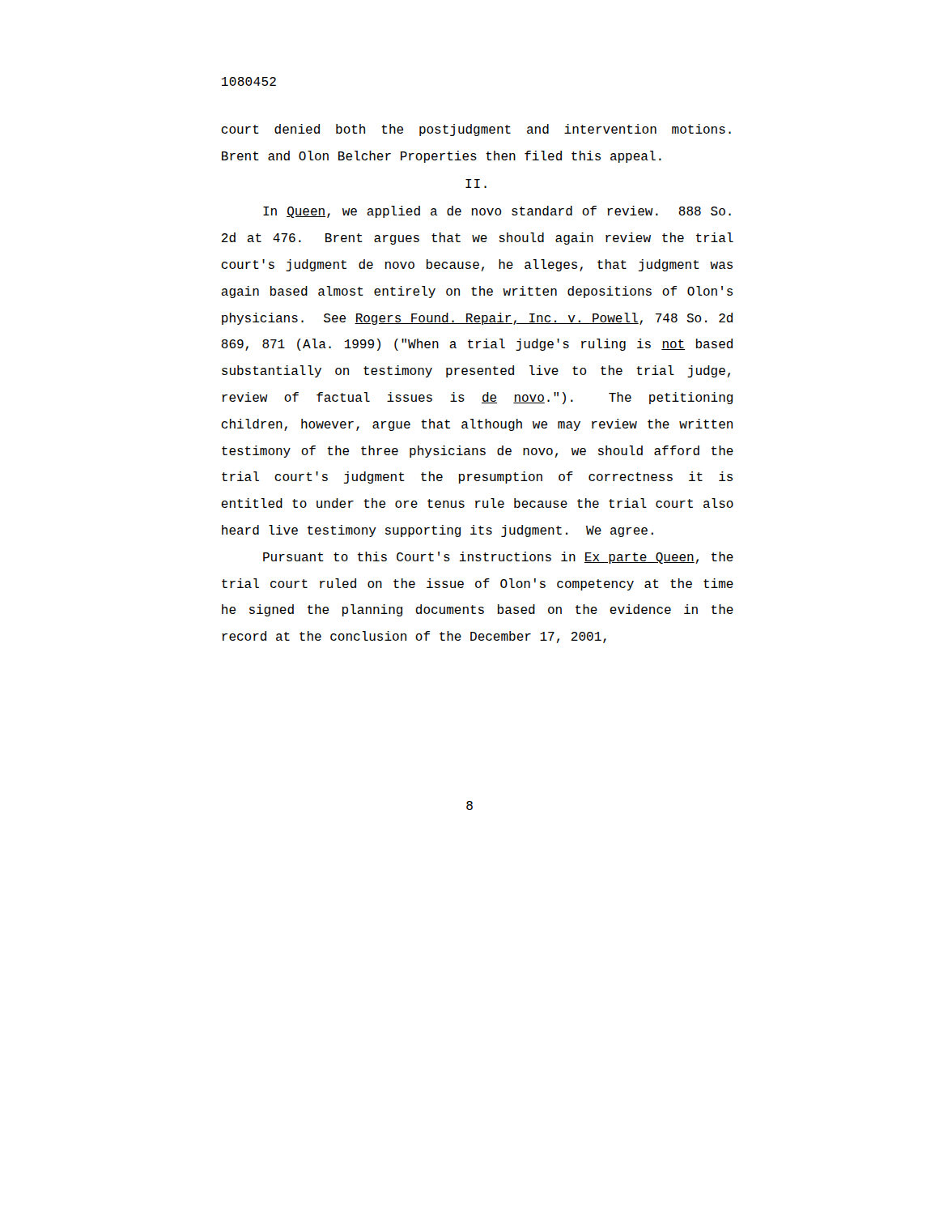1080452
court denied both the postjudgment and intervention motions. Brent and Olon Belcher Properties then filed this appeal.
II.
In Queen, we applied a de novo standard of review. 888 So. 2d at 476. Brent argues that we should again review the trial court's judgment de novo because, he alleges, that judgment was again based almost entirely on the written depositions of Olon's physicians. See Rogers Found. Repair, Inc. v. Powell, 748 So. 2d 869, 871 (Ala. 1999) ("When a trial judge's ruling is not based substantially on testimony presented live to the trial judge, review of factual issues is de novo."). The petitioning children, however, argue that although we may review the written testimony of the three physicians de novo, we should afford the trial court's judgment the presumption of correctness it is entitled to under the ore tenus rule because the trial court also heard live testimony supporting its judgment. We agree.
Pursuant to this Court's instructions in Ex parte Queen, the trial court ruled on the issue of Olon's competency at the time he signed the planning documents based on the evidence in the record at the conclusion of the December 17, 2001,
8